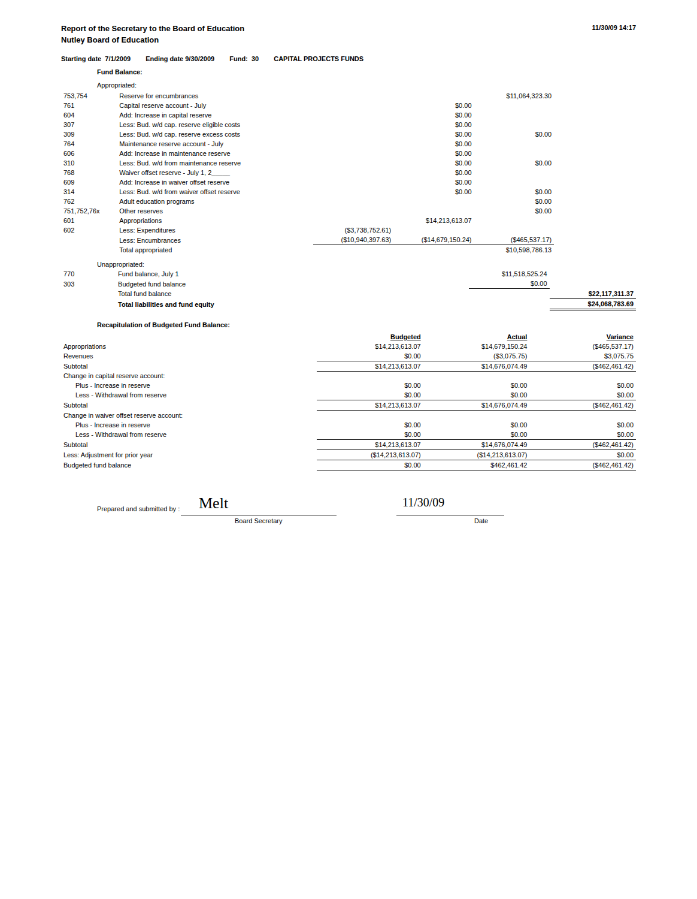11/30/09 14:17
Report of the Secretary to the Board of Education
Nutley Board of Education
Starting date 7/1/2009 Ending date 9/30/2009 Fund: 30 CAPITAL PROJECTS FUNDS
Fund Balance:
Appropriated:
| 753,754 | Reserve for encumbrances | | | $11,064,323.30 | |
| 761 | Capital reserve account - July | | $0.00 | | |
| 604 | Add: Increase in capital reserve | | $0.00 | | |
| 307 | Less: Bud. w/d cap. reserve eligible costs | | $0.00 | | |
| 309 | Less: Bud. w/d cap. reserve excess costs | | $0.00 | $0.00 | |
| 764 | Maintenance reserve account - July | | $0.00 | | |
| 606 | Add: Increase in maintenance reserve | | $0.00 | | |
| 310 | Less: Bud. w/d from maintenance reserve | | $0.00 | $0.00 | |
| 768 | Waiver offset reserve - July 1, 2_____ | | $0.00 | | |
| 609 | Add: Increase in waiver offset reserve | | $0.00 | | |
| 314 | Less: Bud. w/d from waiver offset reserve | | $0.00 | $0.00 | |
| 762 | Adult education programs | | | $0.00 | |
| 751,752,76x | Other reserves | | | $0.00 | |
| 601 | Appropriations | | $14,213,613.07 | | |
| 602 | Less: Expenditures | ($3,738,752.61) | | | |
| | Less: Encumbrances | ($10,940,397.63) | ($14,679,150.24) | ($465,537.17) | |
| | Total appropriated | | | $10,598,786.13 | |
Unappropriated:
| 770 | Fund balance, July 1 | | | $11,518,525.24 | |
| 303 | Budgeted fund balance | | | $0.00 | |
| | Total fund balance | | | | $22,117,311.37 |
| | Total liabilities and fund equity | | | | $24,068,783.69 |
Recapitulation of Budgeted Fund Balance:
| | Budgeted | Actual | Variance |
| Appropriations | $14,213,613.07 | $14,679,150.24 | ($465,537.17) |
| Revenues | $0.00 | ($3,075.75) | $3,075.75 |
| Subtotal | $14,213,613.07 | $14,676,074.49 | ($462,461.42) |
| Change in capital reserve account: | | | |
| Plus - Increase in reserve | $0.00 | $0.00 | $0.00 |
| Less - Withdrawal from reserve | $0.00 | $0.00 | $0.00 |
| Subtotal | $14,213,613.07 | $14,676,074.49 | ($462,461.42) |
| Change in waiver offset reserve account: | | | |
| Plus - Increase in reserve | $0.00 | $0.00 | $0.00 |
| Less - Withdrawal from reserve | $0.00 | $0.00 | $0.00 |
| Subtotal | $14,213,613.07 | $14,676,074.49 | ($462,461.42) |
| Less: Adjustment for prior year | ($14,213,613.07) | ($14,213,613.07) | $0.00 |
| Budgeted fund balance | $0.00 | $462,461.42 | ($462,461.42) |
Prepared and submitted by :
Melt
Board Secretary
11/30/09
Date